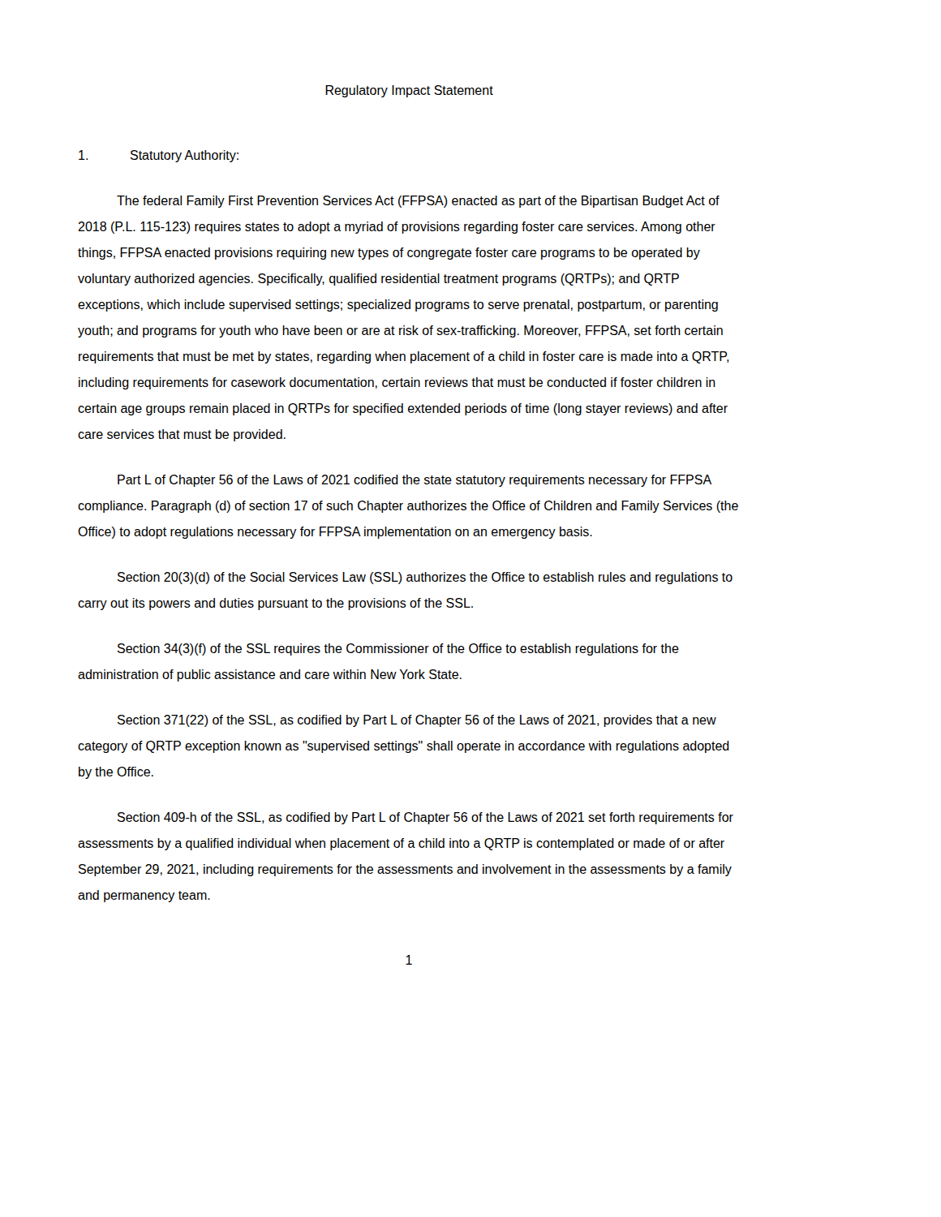Regulatory Impact Statement
1. Statutory Authority:
The federal Family First Prevention Services Act (FFPSA) enacted as part of the Bipartisan Budget Act of 2018 (P.L. 115-123) requires states to adopt a myriad of provisions regarding foster care services. Among other things, FFPSA enacted provisions requiring new types of congregate foster care programs to be operated by voluntary authorized agencies. Specifically, qualified residential treatment programs (QRTPs); and QRTP exceptions, which include supervised settings; specialized programs to serve prenatal, postpartum, or parenting youth; and programs for youth who have been or are at risk of sex-trafficking. Moreover, FFPSA, set forth certain requirements that must be met by states, regarding when placement of a child in foster care is made into a QRTP, including requirements for casework documentation, certain reviews that must be conducted if foster children in certain age groups remain placed in QRTPs for specified extended periods of time (long stayer reviews) and after care services that must be provided.
Part L of Chapter 56 of the Laws of 2021 codified the state statutory requirements necessary for FFPSA compliance. Paragraph (d) of section 17 of such Chapter authorizes the Office of Children and Family Services (the Office) to adopt regulations necessary for FFPSA implementation on an emergency basis.
Section 20(3)(d) of the Social Services Law (SSL) authorizes the Office to establish rules and regulations to carry out its powers and duties pursuant to the provisions of the SSL.
Section 34(3)(f) of the SSL requires the Commissioner of the Office to establish regulations for the administration of public assistance and care within New York State.
Section 371(22) of the SSL, as codified by Part L of Chapter 56 of the Laws of 2021, provides that a new category of QRTP exception known as "supervised settings" shall operate in accordance with regulations adopted by the Office.
Section 409-h of the SSL, as codified by Part L of Chapter 56 of the Laws of 2021 set forth requirements for assessments by a qualified individual when placement of a child into a QRTP is contemplated or made of or after September 29, 2021, including requirements for the assessments and involvement in the assessments by a family and permanency team.
1